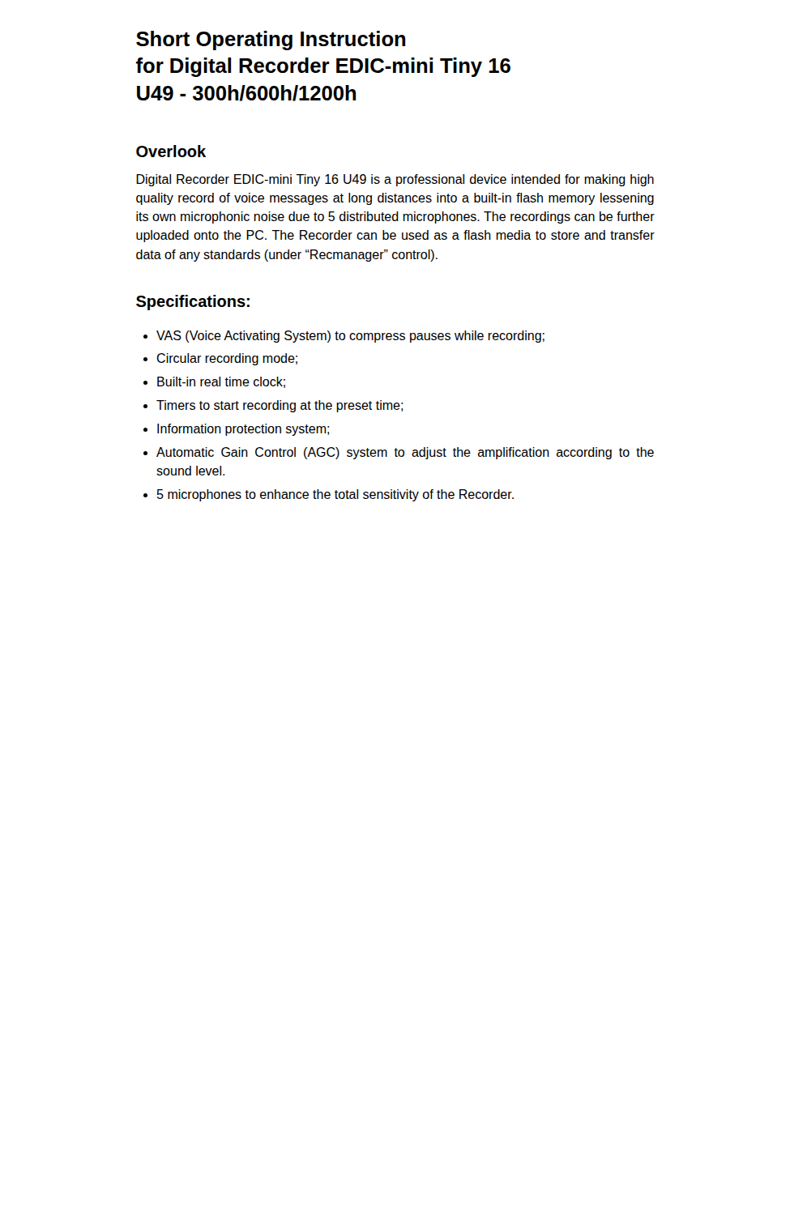Short Operating Instruction
for Digital Recorder EDIC-mini Tiny 16
U49 - 300h/600h/1200h
Overlook
Digital Recorder EDIC-mini Tiny 16 U49 is a professional device intended for making high quality record of voice messages at long distances into a built-in flash memory lessening its own microphonic noise due to 5 distributed microphones. The recordings can be further uploaded onto the PC. The Recorder can be used as a flash media to store and transfer data of any standards (under “Recmanager” control).
Specifications:
VAS (Voice Activating System) to compress pauses while recording;
Circular recording mode;
Built-in real time clock;
Timers to start recording at the preset time;
Information protection system;
Automatic Gain Control (AGC) system to adjust the amplification according to the sound level.
5 microphones to enhance the total sensitivity of the Recorder.